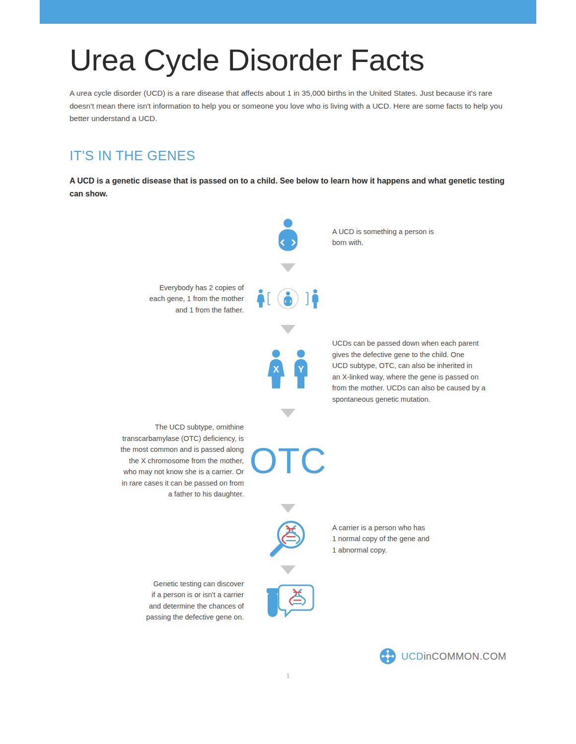Urea Cycle Disorder Facts
A urea cycle disorder (UCD) is a rare disease that affects about 1 in 35,000 births in the United States. Just because it's rare doesn't mean there isn't information to help you or someone you love who is living with a UCD. Here are some facts to help you better understand a UCD.
IT'S IN THE GENES
A UCD is a genetic disease that is passed on to a child. See below to learn how it happens and what genetic testing can show.
A UCD is something a person is
born with.
Everybody has 2 copies of
each gene, 1 from the mother
and 1 from the father.
X Y
UCDs can be passed down when each parent
gives the defective gene to the child. One
UCD subtype, OTC, can also be inherited in
an X-linked way, where the gene is passed on
from the mother. UCDs can also be caused by a
spontaneous genetic mutation.
The UCD subtype, ornithine
transcarbamylase (OTC) deficiency, is
the most common and is passed along
the X chromosome from the mother,
who may not know she is a carrier. Or
in rare cases it can be passed on from
a father to his daughter.
OTC
A carrier is a person who has
1 normal copy of the gene and
1 abnormal copy.
Genetic testing can discover
if a person is or isn't a carrier
and determine the chances of
passing the defective gene on.
UCDinCOMMON.COM
1